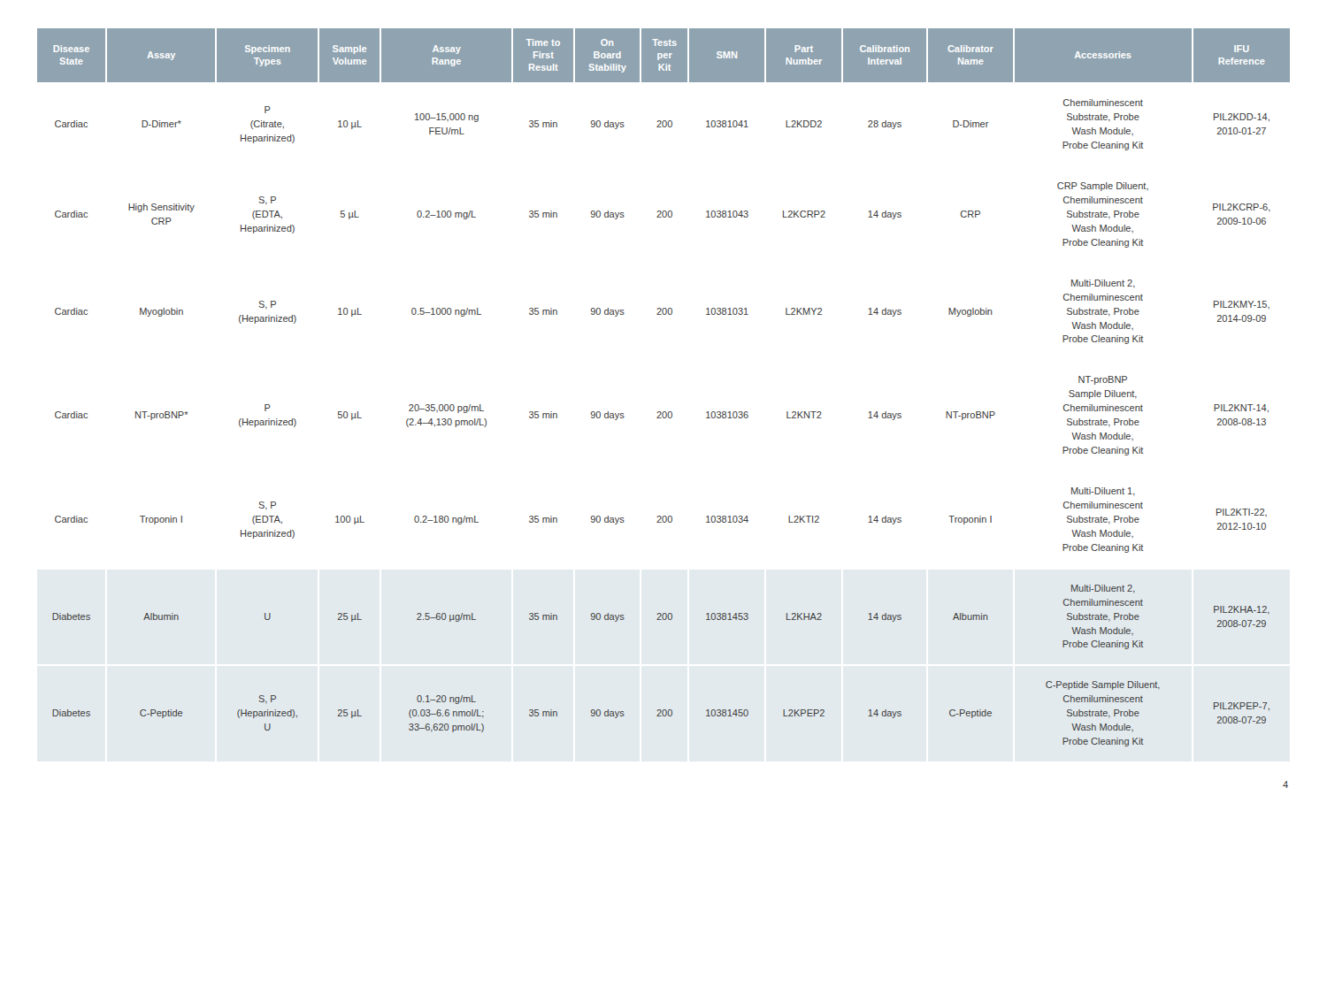| Disease State | Assay | Specimen Types | Sample Volume | Assay Range | Time to First Result | On Board Stability | Tests per Kit | SMN | Part Number | Calibration Interval | Calibrator Name | Accessories | IFU Reference |
| --- | --- | --- | --- | --- | --- | --- | --- | --- | --- | --- | --- | --- | --- |
| Cardiac | D-Dimer* | P (Citrate, Heparinized) | 10 µL | 100–15,000 ng FEU/mL | 35 min | 90 days | 200 | 10381041 | L2KDD2 | 28 days | D-Dimer | Chemiluminescent Substrate, Probe Wash Module, Probe Cleaning Kit | PIL2KDD-14, 2010-01-27 |
| Cardiac | High Sensitivity CRP | S, P (EDTA, Heparinized) | 5 µL | 0.2–100 mg/L | 35 min | 90 days | 200 | 10381043 | L2KCRP2 | 14 days | CRP | CRP Sample Diluent, Chemiluminescent Substrate, Probe Wash Module, Probe Cleaning Kit | PIL2KCRP-6, 2009-10-06 |
| Cardiac | Myoglobin | S, P (Heparinized) | 10 µL | 0.5–1000 ng/mL | 35 min | 90 days | 200 | 10381031 | L2KMY2 | 14 days | Myoglobin | Multi-Diluent 2, Chemiluminescent Substrate, Probe Wash Module, Probe Cleaning Kit | PIL2KMY-15, 2014-09-09 |
| Cardiac | NT-proBNP* | P (Heparinized) | 50 µL | 20–35,000 pg/mL (2.4–4,130 pmol/L) | 35 min | 90 days | 200 | 10381036 | L2KNT2 | 14 days | NT-proBNP | NT-proBNP Sample Diluent, Chemiluminescent Substrate, Probe Wash Module, Probe Cleaning Kit | PIL2KNT-14, 2008-08-13 |
| Cardiac | Troponin I | S, P (EDTA, Heparinized) | 100 µL | 0.2–180 ng/mL | 35 min | 90 days | 200 | 10381034 | L2KTI2 | 14 days | Troponin I | Multi-Diluent 1, Chemiluminescent Substrate, Probe Wash Module, Probe Cleaning Kit | PIL2KTI-22, 2012-10-10 |
| Diabetes | Albumin | U | 25 µL | 2.5–60 µg/mL | 35 min | 90 days | 200 | 10381453 | L2KHA2 | 14 days | Albumin | Multi-Diluent 2, Chemiluminescent Substrate, Probe Wash Module, Probe Cleaning Kit | PIL2KHA-12, 2008-07-29 |
| Diabetes | C-Peptide | S, P (Heparinized), U | 25 µL | 0.1–20 ng/mL (0.03–6.6 nmol/L; 33–6,620 pmol/L) | 35 min | 90 days | 200 | 10381450 | L2KPEP2 | 14 days | C-Peptide | C-Peptide Sample Diluent, Chemiluminescent Substrate, Probe Wash Module, Probe Cleaning Kit | PIL2KPEP-7, 2008-07-29 |
4